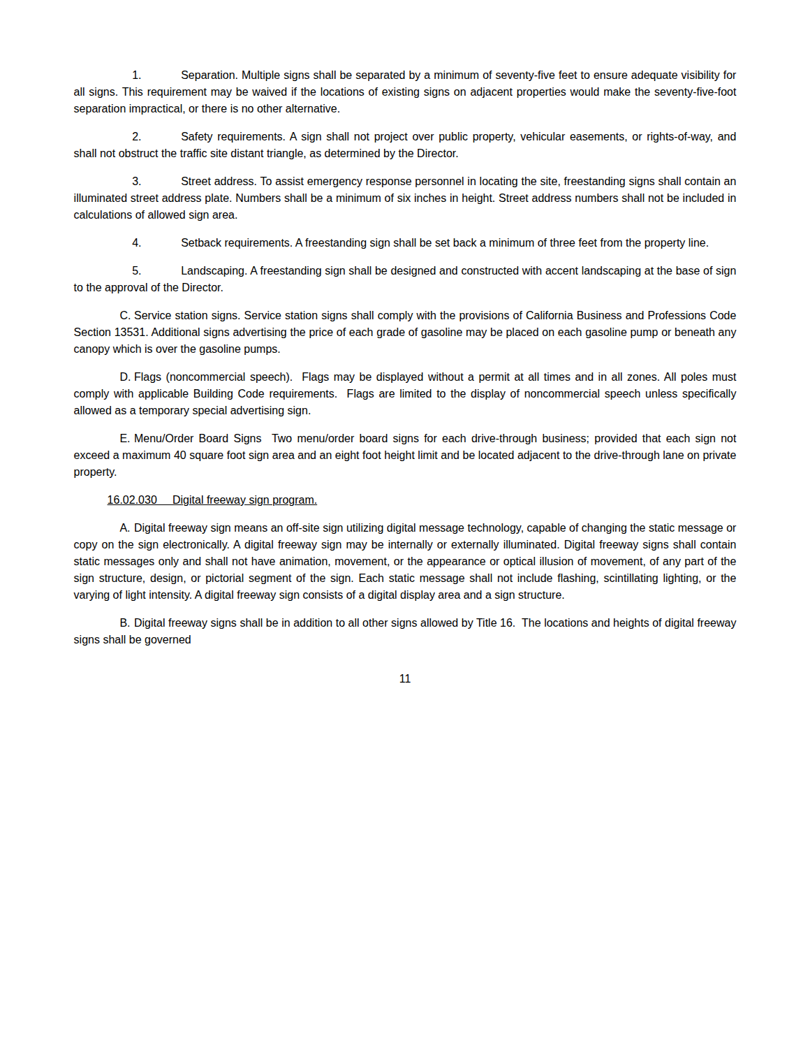1. Separation. Multiple signs shall be separated by a minimum of seventy-five feet to ensure adequate visibility for all signs. This requirement may be waived if the locations of existing signs on adjacent properties would make the seventy-five-foot separation impractical, or there is no other alternative.
2. Safety requirements. A sign shall not project over public property, vehicular easements, or rights-of-way, and shall not obstruct the traffic site distant triangle, as determined by the Director.
3. Street address. To assist emergency response personnel in locating the site, freestanding signs shall contain an illuminated street address plate. Numbers shall be a minimum of six inches in height. Street address numbers shall not be included in calculations of allowed sign area.
4. Setback requirements. A freestanding sign shall be set back a minimum of three feet from the property line.
5. Landscaping. A freestanding sign shall be designed and constructed with accent landscaping at the base of sign to the approval of the Director.
C. Service station signs. Service station signs shall comply with the provisions of California Business and Professions Code Section 13531. Additional signs advertising the price of each grade of gasoline may be placed on each gasoline pump or beneath any canopy which is over the gasoline pumps.
D. Flags (noncommercial speech). Flags may be displayed without a permit at all times and in all zones. All poles must comply with applicable Building Code requirements. Flags are limited to the display of noncommercial speech unless specifically allowed as a temporary special advertising sign.
E. Menu/Order Board Signs Two menu/order board signs for each drive-through business; provided that each sign not exceed a maximum 40 square foot sign area and an eight foot height limit and be located adjacent to the drive-through lane on private property.
16.02.030 Digital freeway sign program.
A. Digital freeway sign means an off-site sign utilizing digital message technology, capable of changing the static message or copy on the sign electronically. A digital freeway sign may be internally or externally illuminated. Digital freeway signs shall contain static messages only and shall not have animation, movement, or the appearance or optical illusion of movement, of any part of the sign structure, design, or pictorial segment of the sign. Each static message shall not include flashing, scintillating lighting, or the varying of light intensity. A digital freeway sign consists of a digital display area and a sign structure.
B. Digital freeway signs shall be in addition to all other signs allowed by Title 16. The locations and heights of digital freeway signs shall be governed
11